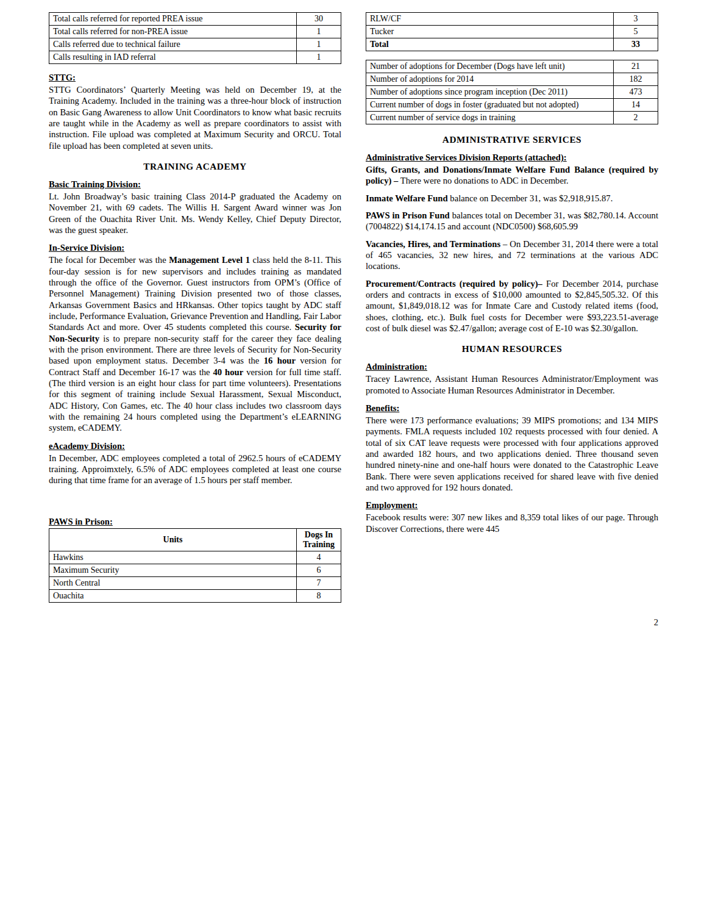| Total calls referred for reported PREA issue | 30 |
| Total calls referred for non-PREA issue | 1 |
| Calls referred due to technical failure | 1 |
| Calls resulting in IAD referral | 1 |
STTG:
STTG Coordinators’ Quarterly Meeting was held on December 19, at the Training Academy. Included in the training was a three-hour block of instruction on Basic Gang Awareness to allow Unit Coordinators to know what basic recruits are taught while in the Academy as well as prepare coordinators to assist with instruction. File upload was completed at Maximum Security and ORCU. Total file upload has been completed at seven units.
TRAINING ACADEMY
Basic Training Division:
Lt. John Broadway’s basic training Class 2014-P graduated the Academy on November 21, with 69 cadets. The Willis H. Sargent Award winner was Jon Green of the Ouachita River Unit. Ms. Wendy Kelley, Chief Deputy Director, was the guest speaker.
In-Service Division:
The focal for December was the Management Level 1 class held the 8-11. This four-day session is for new supervisors and includes training as mandated through the office of the Governor. Guest instructors from OPM’s (Office of Personnel Management) Training Division presented two of those classes, Arkansas Government Basics and HRkansas. Other topics taught by ADC staff include, Performance Evaluation, Grievance Prevention and Handling, Fair Labor Standards Act and more. Over 45 students completed this course. Security for Non-Security is to prepare non-security staff for the career they face dealing with the prison environment. There are three levels of Security for Non-Security based upon employment status. December 3-4 was the 16 hour version for Contract Staff and December 16-17 was the 40 hour version for full time staff. (The third version is an eight hour class for part time volunteers). Presentations for this segment of training include Sexual Harassment, Sexual Misconduct, ADC History, Con Games, etc. The 40 hour class includes two classroom days with the remaining 24 hours completed using the Department’s eLEARNING system, eCADEMY.
eAcademy Division:
In December, ADC employees completed a total of 2962.5 hours of eCADEMY training. Approimxtely, 6.5% of ADC employees completed at least one course during that time frame for an average of 1.5 hours per staff member.
PAWS in Prison:
| Units | Dogs In Training |
| --- | --- |
| Hawkins | 4 |
| Maximum Security | 6 |
| North Central | 7 |
| Ouachita | 8 |
| RLW/CF | 3 |
| Tucker | 5 |
| Total | 33 |
| Number of adoptions for December (Dogs have left unit) | 21 |
| Number of adoptions for 2014 | 182 |
| Number of adoptions since program inception (Dec 2011) | 473 |
| Current number of dogs in foster (graduated but not adopted) | 14 |
| Current number of service dogs in training | 2 |
ADMINISTRATIVE SERVICES
Administrative Services Division Reports (attached):
Gifts, Grants, and Donations/Inmate Welfare Fund Balance (required by policy) – There were no donations to ADC in December.
Inmate Welfare Fund balance on December 31, was $2,918,915.87.
PAWS in Prison Fund balances total on December 31, was $82,780.14. Account (7004822) $14,174.15 and account (NDC0500) $68,605.99
Vacancies, Hires, and Terminations – On December 31, 2014 there were a total of 465 vacancies, 32 new hires, and 72 terminations at the various ADC locations.
Procurement/Contracts (required by policy)– For December 2014, purchase orders and contracts in excess of $10,000 amounted to $2,845,505.32. Of this amount, $1,849,018.12 was for Inmate Care and Custody related items (food, shoes, clothing, etc.). Bulk fuel costs for December were $93,223.51-average cost of bulk diesel was $2.47/gallon; average cost of E-10 was $2.30/gallon.
HUMAN RESOURCES
Administration:
Tracey Lawrence, Assistant Human Resources Administrator/Employment was promoted to Associate Human Resources Administrator in December.
Benefits:
There were 173 performance evaluations; 39 MIPS promotions; and 134 MIPS payments. FMLA requests included 102 requests processed with four denied. A total of six CAT leave requests were processed with four applications approved and awarded 182 hours, and two applications denied. Three thousand seven hundred ninety-nine and one-half hours were donated to the Catastrophic Leave Bank. There were seven applications received for shared leave with five denied and two approved for 192 hours donated.
Employment:
Facebook results were: 307 new likes and 8,359 total likes of our page. Through Discover Corrections, there were 445
2